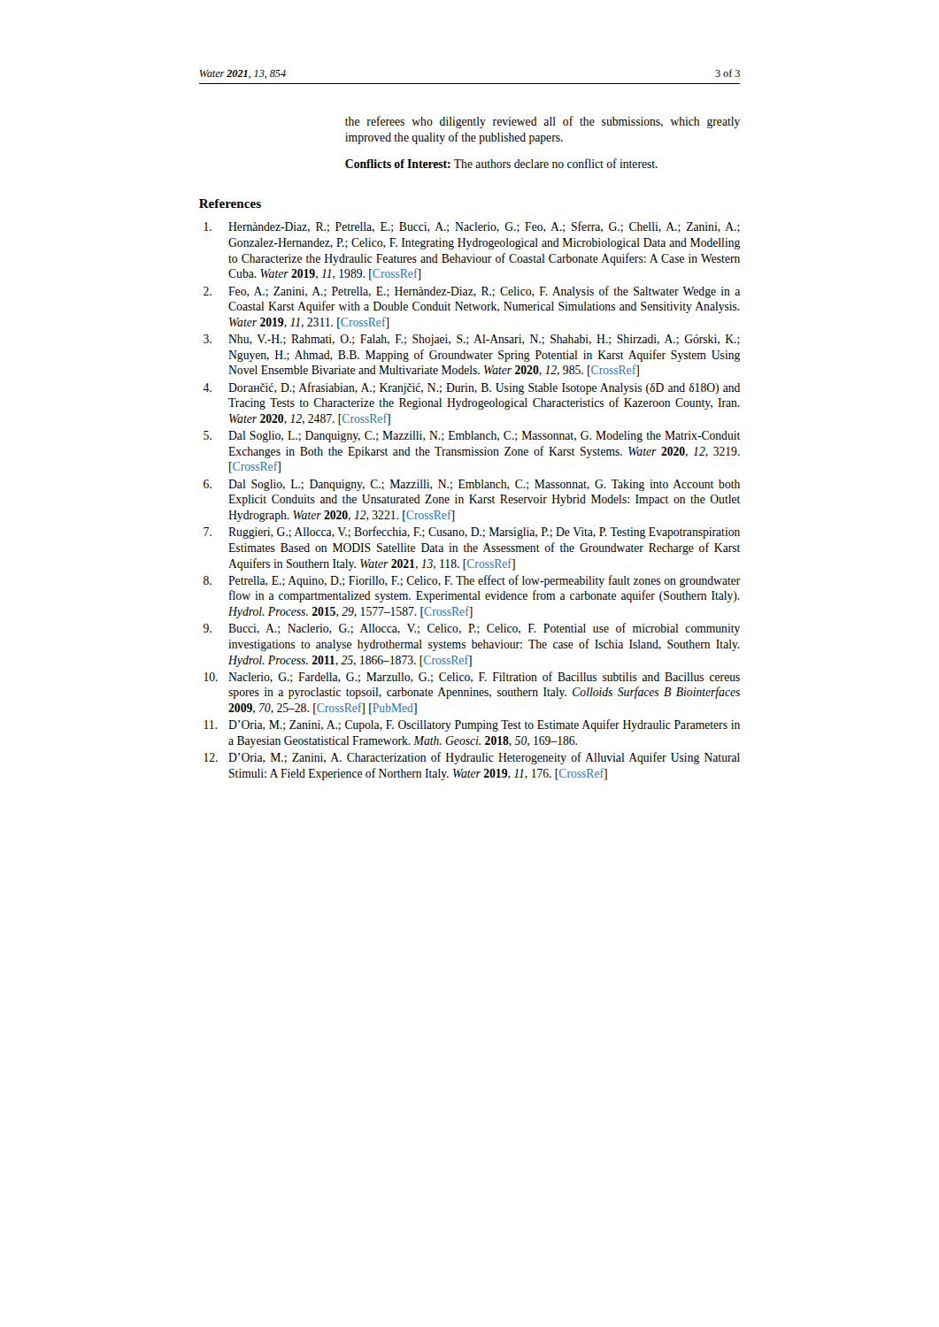Water 2021, 13, 854
3 of 3
the referees who diligently reviewed all of the submissions, which greatly improved the quality of the published papers.
Conflicts of Interest: The authors declare no conflict of interest.
References
Hernàndez-Diaz, R.; Petrella, E.; Bucci, A.; Naclerio, G.; Feo, A.; Sferra, G.; Chelli, A.; Zanini, A.; Gonzalez-Hernandez, P.; Celico, F. Integrating Hydrogeological and Microbiological Data and Modelling to Characterize the Hydraulic Features and Behaviour of Coastal Carbonate Aquifers: A Case in Western Cuba. Water 2019, 11, 1989. [CrossRef]
Feo, A.; Zanini, A.; Petrella, E.; Hernàndez-Diaz, R.; Celico, F. Analysis of the Saltwater Wedge in a Coastal Karst Aquifer with a Double Conduit Network, Numerical Simulations and Sensitivity Analysis. Water 2019, 11, 2311. [CrossRef]
Nhu, V.-H.; Rahmati, O.; Falah, F.; Shojaei, S.; Al-Ansari, N.; Shahabi, H.; Shirzadi, A.; Górski, K.; Nguyen, H.; Ahmad, B.B. Mapping of Groundwater Spring Potential in Karst Aquifer System Using Novel Ensemble Bivariate and Multivariate Models. Water 2020, 12, 985. [CrossRef]
Doганčić, D.; Afrasiabian, A.; Kranjčić, N.; Đurin, B. Using Stable Isotope Analysis (δD and δ18O) and Tracing Tests to Characterize the Regional Hydrogeological Characteristics of Kazeroon County, Iran. Water 2020, 12, 2487. [CrossRef]
Dal Soglio, L.; Danquigny, C.; Mazzilli, N.; Emblanch, C.; Massonnat, G. Modeling the Matrix-Conduit Exchanges in Both the Epikarst and the Transmission Zone of Karst Systems. Water 2020, 12, 3219. [CrossRef]
Dal Soglio, L.; Danquigny, C.; Mazzilli, N.; Emblanch, C.; Massonnat, G. Taking into Account both Explicit Conduits and the Unsaturated Zone in Karst Reservoir Hybrid Models: Impact on the Outlet Hydrograph. Water 2020, 12, 3221. [CrossRef]
Ruggieri, G.; Allocca, V.; Borfecchia, F.; Cusano, D.; Marsiglia, P.; De Vita, P. Testing Evapotranspiration Estimates Based on MODIS Satellite Data in the Assessment of the Groundwater Recharge of Karst Aquifers in Southern Italy. Water 2021, 13, 118. [CrossRef]
Petrella, E.; Aquino, D.; Fiorillo, F.; Celico, F. The effect of low-permeability fault zones on groundwater flow in a compartmentalized system. Experimental evidence from a carbonate aquifer (Southern Italy). Hydrol. Process. 2015, 29, 1577–1587. [CrossRef]
Bucci, A.; Naclerio, G.; Allocca, V.; Celico, P.; Celico, F. Potential use of microbial community investigations to analyse hydrothermal systems behaviour: The case of Ischia Island, Southern Italy. Hydrol. Process. 2011, 25, 1866–1873. [CrossRef]
Naclerio, G.; Fardella, G.; Marzullo, G.; Celico, F. Filtration of Bacillus subtilis and Bacillus cereus spores in a pyroclastic topsoil, carbonate Apennines, southern Italy. Colloids Surfaces B Biointerfaces 2009, 70, 25–28. [CrossRef] [PubMed]
D’Oria, M.; Zanini, A.; Cupola, F. Oscillatory Pumping Test to Estimate Aquifer Hydraulic Parameters in a Bayesian Geostatistical Framework. Math. Geosci. 2018, 50, 169–186.
D’Oria, M.; Zanini, A. Characterization of Hydraulic Heterogeneity of Alluvial Aquifer Using Natural Stimuli: A Field Experience of Northern Italy. Water 2019, 11, 176. [CrossRef]